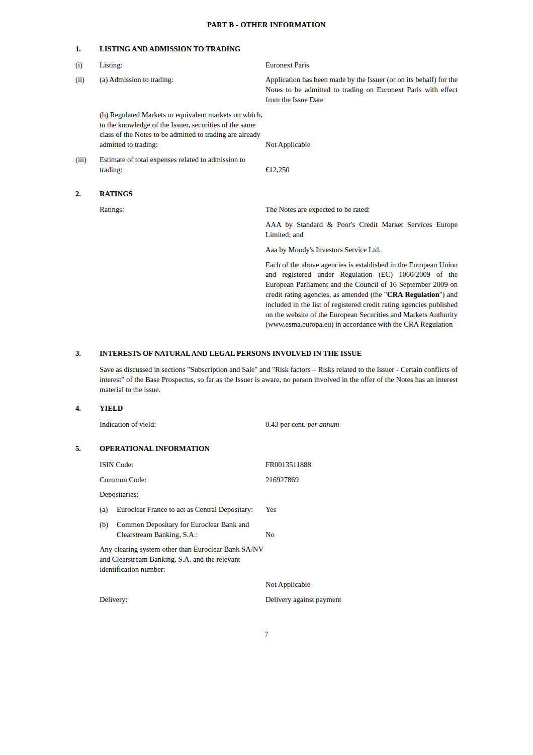PART B - OTHER INFORMATION
1.
LISTING AND ADMISSION TO TRADING
| (i) | Listing: | Euronext Paris |
| (ii) | (a) Admission to trading: | Application has been made by the Issuer (or on its behalf) for the Notes to be admitted to trading on Euronext Paris with effect from the Issue Date |
| | (b) Regulated Markets or equivalent markets on which, to the knowledge of the Issuer, securities of the same class of the Notes to be admitted to trading are already admitted to trading: | Not Applicable |
| (iii) | Estimate of total expenses related to admission to trading: | €12,250 |
2.
RATINGS
| Ratings: | The Notes are expected to be rated: AAA by Standard & Poor's Credit Market Services Europe Limited; and Aaa by Moody's Investors Service Ltd. Each of the above agencies is established in the European Union and registered under Regulation (EC) 1060/2009 of the European Parliament and the Council of 16 September 2009 on credit rating agencies, as amended (the " CRA Regulation ") and included in the list of registered credit rating agencies published on the website of the European Securities and Markets Authority (www.esma.europa.eu) in accordance with the CRA Regulation |
3.
INTERESTS OF NATURAL AND LEGAL PERSONS INVOLVED IN THE ISSUE
Save as discussed in sections "Subscription and Sale" and "Risk factors – Risks related to the Issuer - Certain conflicts of interest" of the Base Prospectus, so far as the Issuer is aware, no person involved in the offer of the Notes has an interest material to the issue.
4.
YIELD
| Indication of yield: | 0.43 per cent. per annum |
5.
OPERATIONAL INFORMATION
| ISIN Code: | FR0013511888 |
| Common Code: | 216927869 |
| Depositaries: | |
| (a) Euroclear France to act as Central Depositary: | Yes |
| (b) Common Depositary for Euroclear Bank and Clearstream Banking, S.A.: | No |
| Any clearing system other than Euroclear Bank SA/NV and Clearstream Banking, S.A. and the relevant identification number: | |
| | Not Applicable |
| Delivery: | Delivery against payment |
7